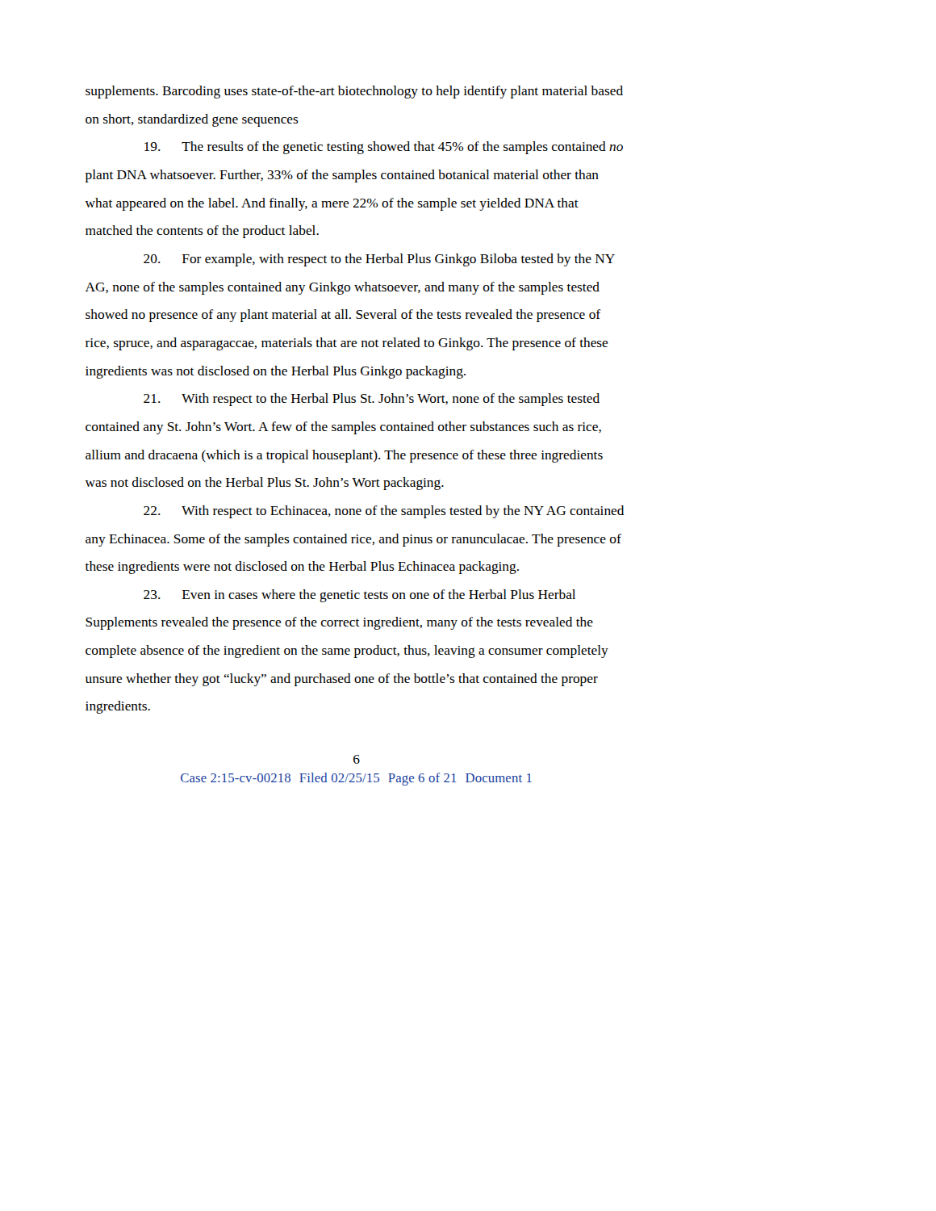supplements. Barcoding uses state-of-the-art biotechnology to help identify plant material based on short, standardized gene sequences
19. The results of the genetic testing showed that 45% of the samples contained no plant DNA whatsoever. Further, 33% of the samples contained botanical material other than what appeared on the label. And finally, a mere 22% of the sample set yielded DNA that matched the contents of the product label.
20. For example, with respect to the Herbal Plus Ginkgo Biloba tested by the NY AG, none of the samples contained any Ginkgo whatsoever, and many of the samples tested showed no presence of any plant material at all. Several of the tests revealed the presence of rice, spruce, and asparagaccae, materials that are not related to Ginkgo. The presence of these ingredients was not disclosed on the Herbal Plus Ginkgo packaging.
21. With respect to the Herbal Plus St. John’s Wort, none of the samples tested contained any St. John’s Wort. A few of the samples contained other substances such as rice, allium and dracaena (which is a tropical houseplant). The presence of these three ingredients was not disclosed on the Herbal Plus St. John’s Wort packaging.
22. With respect to Echinacea, none of the samples tested by the NY AG contained any Echinacea. Some of the samples contained rice, and pinus or ranunculacae. The presence of these ingredients were not disclosed on the Herbal Plus Echinacea packaging.
23. Even in cases where the genetic tests on one of the Herbal Plus Herbal Supplements revealed the presence of the correct ingredient, many of the tests revealed the complete absence of the ingredient on the same product, thus, leaving a consumer completely unsure whether they got “lucky” and purchased one of the bottle’s that contained the proper ingredients.
6
Case 2:15-cv-00218 Filed 02/25/15 Page 6 of 21 Document 1